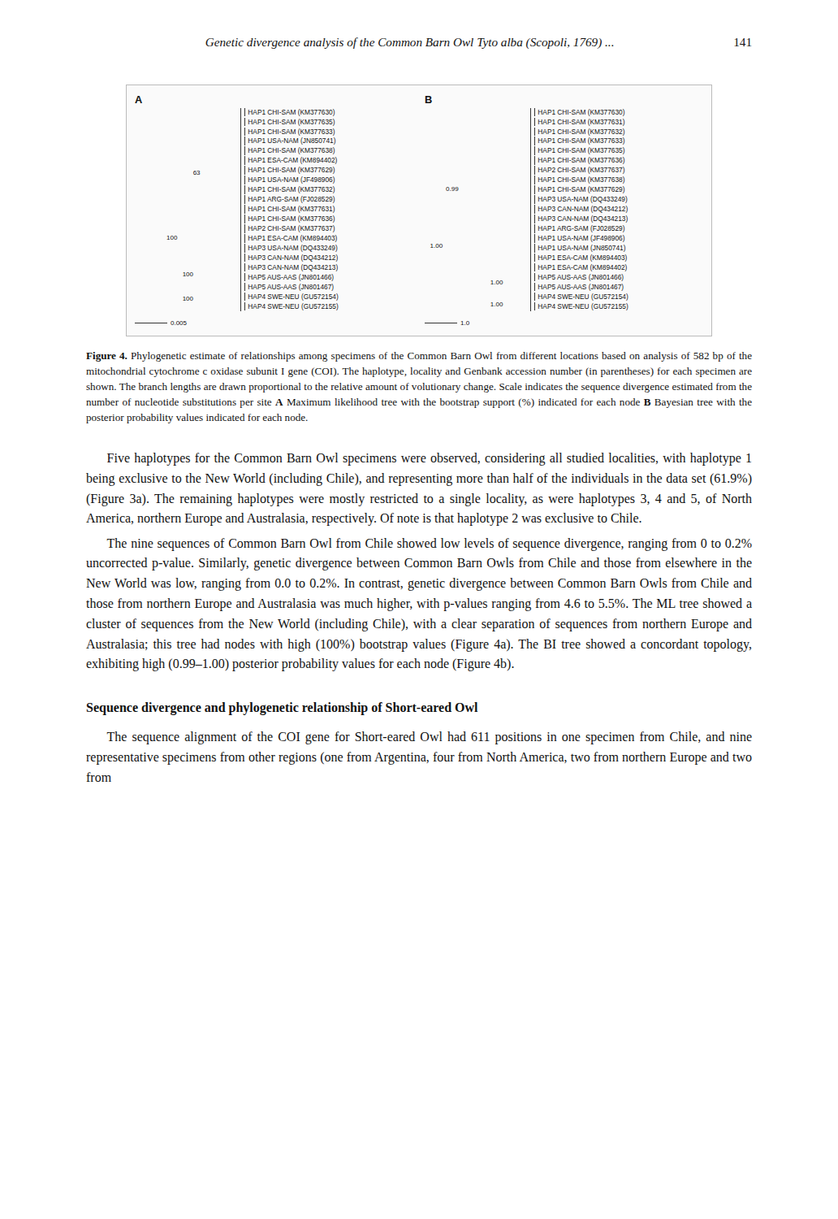141 Genetic divergence analysis of the Common Barn Owl Tyto alba (Scopoli, 1769) ...
A
63 100 100 100
HAP1 CHI-SAM (KM377630) HAP1 CHI-SAM (KM377635) HAP1 CHI-SAM (KM377633) HAP1 USA-NAM (JN850741) HAP1 CHI-SAM (KM377638) HAP1 ESA-CAM (KM894402) HAP1 CHI-SAM (KM377629) HAP1 USA-NAM (JF498906) HAP1 CHI-SAM (KM377632) HAP1 ARG-SAM (FJ028529) HAP1 CHI-SAM (KM377631) HAP1 CHI-SAM (KM377636) HAP2 CHI-SAM (KM377637) HAP1 ESA-CAM (KM894403) HAP3 USA-NAM (DQ433249) HAP3 CAN-NAM (DQ434212) HAP3 CAN-NAM (DQ434213) HAP5 AUS-AAS (JN801466) HAP5 AUS-AAS (JN801467) HAP4 SWE-NEU (GU572154) HAP4 SWE-NEU (GU572155)
0.005
B
0.99 1.00 1.00 1.00
HAP1 CHI-SAM (KM377630) HAP1 CHI-SAM (KM377631) HAP1 CHI-SAM (KM377632) HAP1 CHI-SAM (KM377633) HAP1 CHI-SAM (KM377635) HAP1 CHI-SAM (KM377636) HAP2 CHI-SAM (KM377637) HAP1 CHI-SAM (KM377638) HAP1 CHI-SAM (KM377629) HAP3 USA-NAM (DQ433249) HAP3 CAN-NAM (DQ434212) HAP3 CAN-NAM (DQ434213) HAP1 ARG-SAM (FJ028529) HAP1 USA-NAM (JF498906) HAP1 USA-NAM (JN850741) HAP1 ESA-CAM (KM894403) HAP1 ESA-CAM (KM894402) HAP5 AUS-AAS (JN801466) HAP5 AUS-AAS (JN801467) HAP4 SWE-NEU (GU572154) HAP4 SWE-NEU (GU572155)
1.0
Figure 4. Phylogenetic estimate of relationships among specimens of the Common Barn Owl from different locations based on analysis of 582 bp of the mitochondrial cytochrome c oxidase subunit I gene (COI). The haplotype, locality and Genbank accession number (in parentheses) for each specimen are shown. The branch lengths are drawn proportional to the relative amount of volutionary change. Scale indicates the sequence divergence estimated from the number of nucleotide substitutions per site A Maximum likelihood tree with the bootstrap support (%) indicated for each node B Bayesian tree with the posterior probability values indicated for each node.
Five haplotypes for the Common Barn Owl specimens were observed, considering all studied localities, with haplotype 1 being exclusive to the New World (including Chile), and representing more than half of the individuals in the data set (61.9%) (Figure 3a). The remaining haplotypes were mostly restricted to a single locality, as were haplotypes 3, 4 and 5, of North America, northern Europe and Australasia, respectively. Of note is that haplotype 2 was exclusive to Chile.
The nine sequences of Common Barn Owl from Chile showed low levels of sequence divergence, ranging from 0 to 0.2% uncorrected p-value. Similarly, genetic divergence between Common Barn Owls from Chile and those from elsewhere in the New World was low, ranging from 0.0 to 0.2%. In contrast, genetic divergence between Common Barn Owls from Chile and those from northern Europe and Australasia was much higher, with p-values ranging from 4.6 to 5.5%. The ML tree showed a cluster of sequences from the New World (including Chile), with a clear separation of sequences from northern Europe and Australasia; this tree had nodes with high (100%) bootstrap values (Figure 4a). The BI tree showed a concordant topology, exhibiting high (0.99–1.00) posterior probability values for each node (Figure 4b).
Sequence divergence and phylogenetic relationship of Short-eared Owl
The sequence alignment of the COI gene for Short-eared Owl had 611 positions in one specimen from Chile, and nine representative specimens from other regions (one from Argentina, four from North America, two from northern Europe and two from